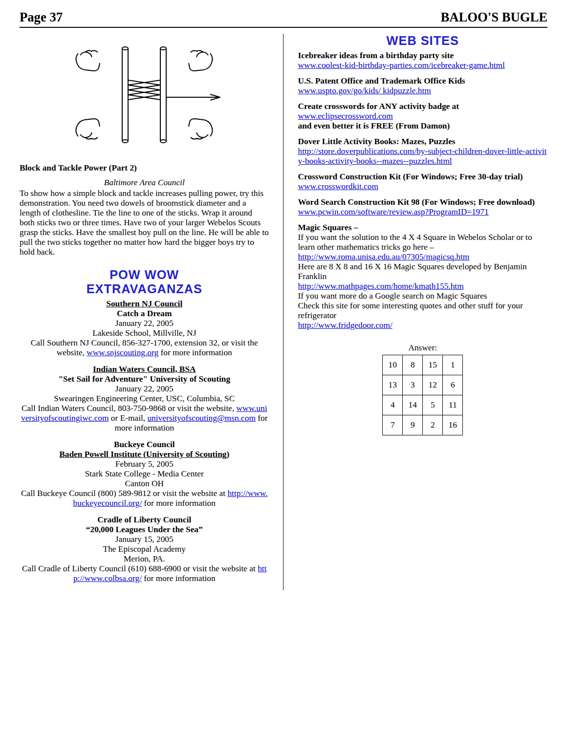Page 37 BALOO'S BUGLE
Block and Tackle Power (Part 2)
Baltimore Area Council
To show how a simple block and tackle increases pulling power, try this demonstration. You need two dowels of broomstick diameter and a length of clothesline. Tie the line to one of the sticks. Wrap it around both sticks two or three times. Have two of your larger Webelos Scouts grasp the sticks. Have the smallest boy pull on the line. He will be able to pull the two sticks together no matter how hard the bigger boys try to hold back.
POW WOW
EXTRAVAGANZAS
Southern NJ Council Catch a Dream January 22, 2005 Lakeside School, Millville, NJ Call Southern NJ Council, 856-327-1700, extension 32, or visit the website, www.snjscouting.org for more information
Indian Waters Council, BSA "Set Sail for Adventure" University of Scouting January 22, 2005 Swearingen Engineering Center, USC, Columbia, SC Call Indian Waters Council, 803-750-9868 or visit the website, www.universityofscoutingiwc.com or E-mail, universityofscouting@msn.com for more information
Buckeye Council Baden Powell Institute (University of Scouting) February 5, 2005 Stark State College - Media Center Canton OH Call Buckeye Council (800) 589-9812 or visit the website at http://www.buckeyecouncil.org/ for more information
Cradle of Liberty Council “20,000 Leagues Under the Sea” January 15, 2005 The Episcopal Academy Merion, PA. Call Cradle of Liberty Council (610) 688-6900 or visit the website at http://www.colbsa.org/ for more information
WEB SITES
Icebreaker ideas from a birthday party site
www.coolest-kid-birthday-parties.com/icebreaker-game.html
U.S. Patent Office and Trademark Office Kids
www.uspto.gov/go/kids/ kidpuzzle.htm
Create crosswords for ANY activity badge at
www.eclipsecrossword.com
and even better it is FREE (From Damon)
Dover Little Activity Books: Mazes, Puzzles
http://store.doverpublications.com/by-subject-children-dover-little-activity-books-activity-books--mazes--puzzles.html
Crossword Construction Kit (For Windows; Free 30-day trial)
www.crosswordkit.com
Word Search Construction Kit 98 (For Windows; Free download)
www.pcwin.com/software/review.asp?ProgramID=1971
Magic Squares –
If you want the solution to the 4 X 4 Square in Webelos Scholar or to learn other mathematics tricks go here –
http://www.roma.unisa.edu.au/07305/magicsq.htm
Here are 8 X 8 and 16 X 16 Magic Squares developed by Benjamin Franklin
http://www.mathpages.com/home/kmath155.htm
If you want more do a Google search on Magic Squares
Check this site for some interesting quotes and other stuff for your refrigerator
http://www.fridgedoor.com/
Answer:
| 10 | 8 | 15 | 1 |
| 13 | 3 | 12 | 6 |
| 4 | 14 | 5 | 11 |
| 7 | 9 | 2 | 16 |